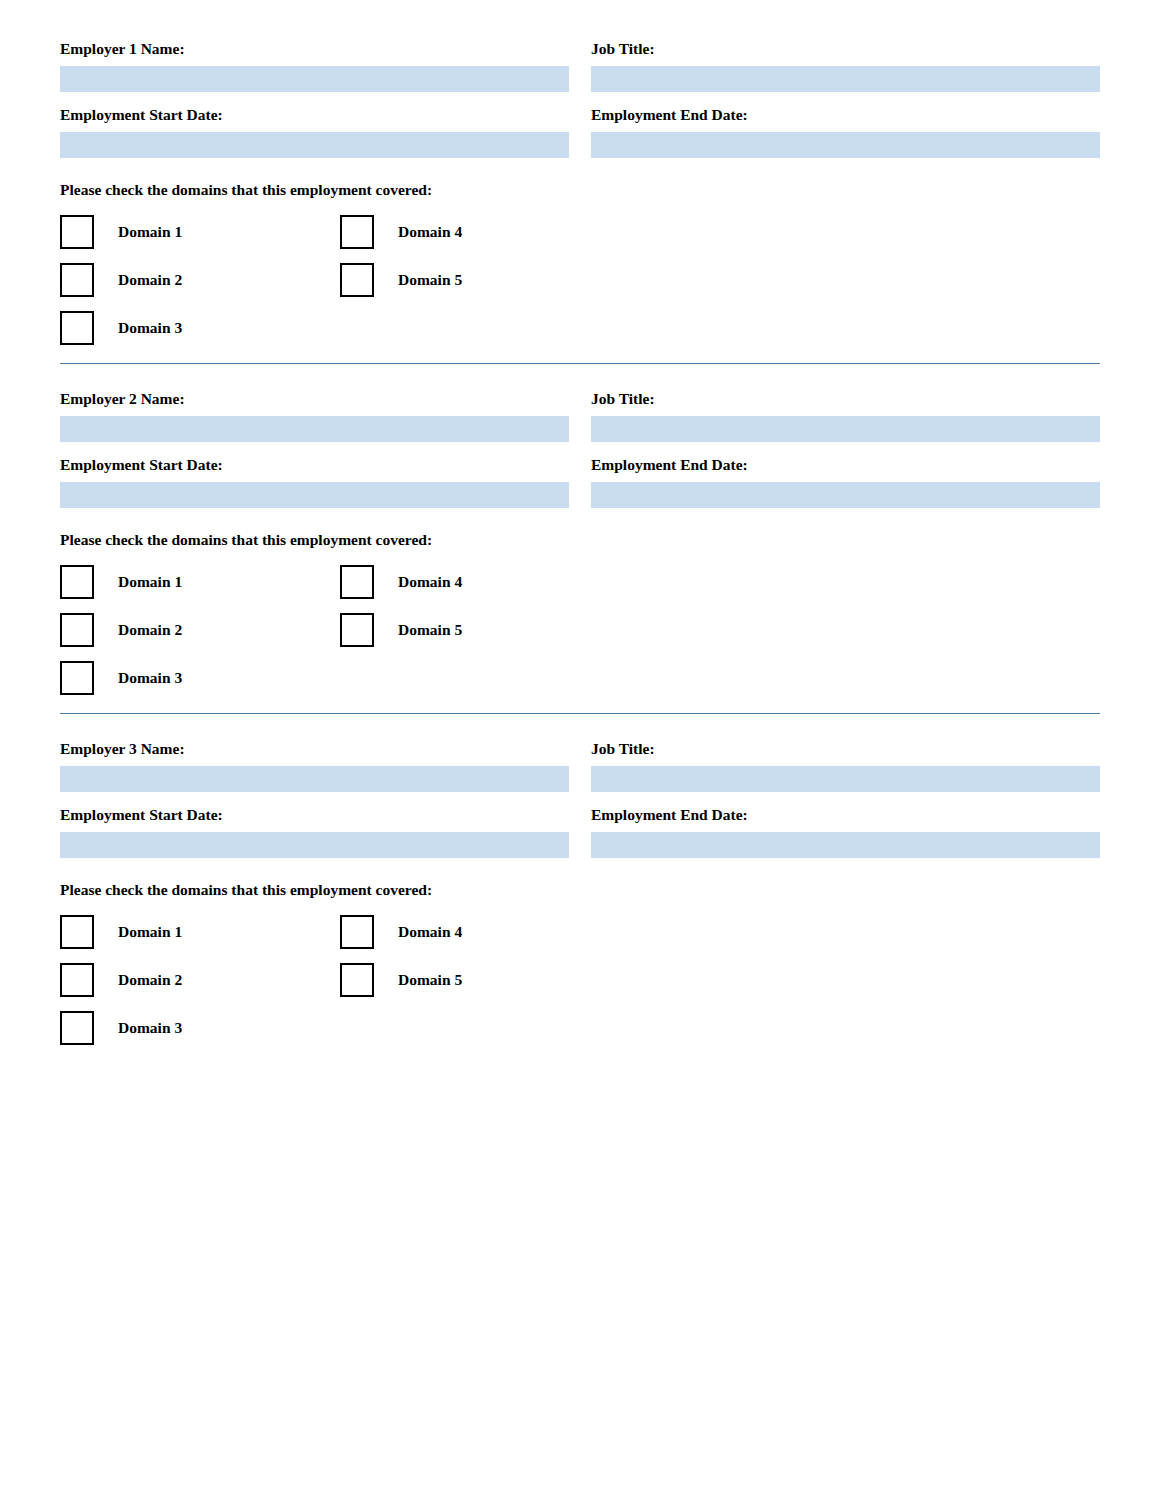Employer 1 Name:
Job Title:
Employment Start Date:
Employment End Date:
Please check the domains that this employment covered:
Domain 1
Domain 4
Domain 2
Domain 5
Domain 3
Employer 2 Name:
Job Title:
Employment Start Date:
Employment End Date:
Please check the domains that this employment covered:
Domain 1
Domain 4
Domain 2
Domain 5
Domain 3
Employer 3 Name:
Job Title:
Employment Start Date:
Employment End Date:
Please check the domains that this employment covered:
Domain 1
Domain 4
Domain 2
Domain 5
Domain 3